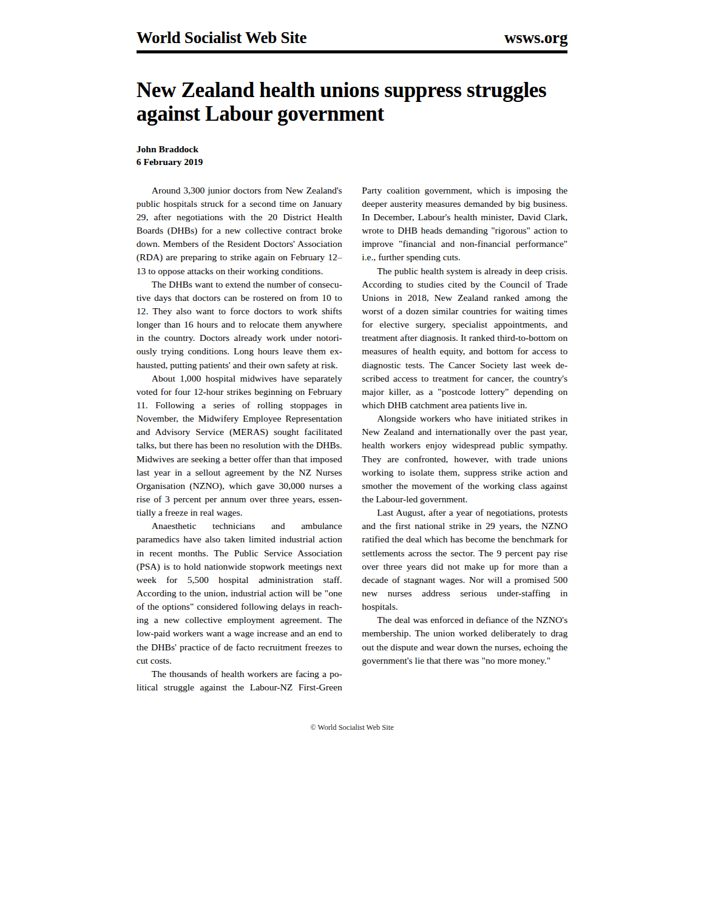World Socialist Web Site
wsws.org
New Zealand health unions suppress struggles against Labour government
John Braddock
6 February 2019
Around 3,300 junior doctors from New Zealand's public hospitals struck for a second time on January 29, after negotiations with the 20 District Health Boards (DHBs) for a new collective contract broke down. Members of the Resident Doctors' Association (RDA) are preparing to strike again on February 12–13 to oppose attacks on their working conditions.
The DHBs want to extend the number of consecutive days that doctors can be rostered on from 10 to 12. They also want to force doctors to work shifts longer than 16 hours and to relocate them anywhere in the country. Doctors already work under notoriously trying conditions. Long hours leave them exhausted, putting patients' and their own safety at risk.
About 1,000 hospital midwives have separately voted for four 12-hour strikes beginning on February 11. Following a series of rolling stoppages in November, the Midwifery Employee Representation and Advisory Service (MERAS) sought facilitated talks, but there has been no resolution with the DHBs. Midwives are seeking a better offer than that imposed last year in a sellout agreement by the NZ Nurses Organisation (NZNO), which gave 30,000 nurses a rise of 3 percent per annum over three years, essentially a freeze in real wages.
Anaesthetic technicians and ambulance paramedics have also taken limited industrial action in recent months. The Public Service Association (PSA) is to hold nationwide stopwork meetings next week for 5,500 hospital administration staff. According to the union, industrial action will be "one of the options" considered following delays in reaching a new collective employment agreement. The low-paid workers want a wage increase and an end to the DHBs' practice of de facto recruitment freezes to cut costs.
The thousands of health workers are facing a political struggle against the Labour-NZ First-Green Party coalition government, which is imposing the deeper austerity measures demanded by big business. In December, Labour's health minister, David Clark, wrote to DHB heads demanding "rigorous" action to improve "financial and non-financial performance" i.e., further spending cuts.
The public health system is already in deep crisis. According to studies cited by the Council of Trade Unions in 2018, New Zealand ranked among the worst of a dozen similar countries for waiting times for elective surgery, specialist appointments, and treatment after diagnosis. It ranked third-to-bottom on measures of health equity, and bottom for access to diagnostic tests. The Cancer Society last week described access to treatment for cancer, the country's major killer, as a "postcode lottery" depending on which DHB catchment area patients live in.
Alongside workers who have initiated strikes in New Zealand and internationally over the past year, health workers enjoy widespread public sympathy. They are confronted, however, with trade unions working to isolate them, suppress strike action and smother the movement of the working class against the Labour-led government.
Last August, after a year of negotiations, protests and the first national strike in 29 years, the NZNO ratified the deal which has become the benchmark for settlements across the sector. The 9 percent pay rise over three years did not make up for more than a decade of stagnant wages. Nor will a promised 500 new nurses address serious under-staffing in hospitals.
The deal was enforced in defiance of the NZNO's membership. The union worked deliberately to drag out the dispute and wear down the nurses, echoing the government's lie that there was "no more money."
© World Socialist Web Site